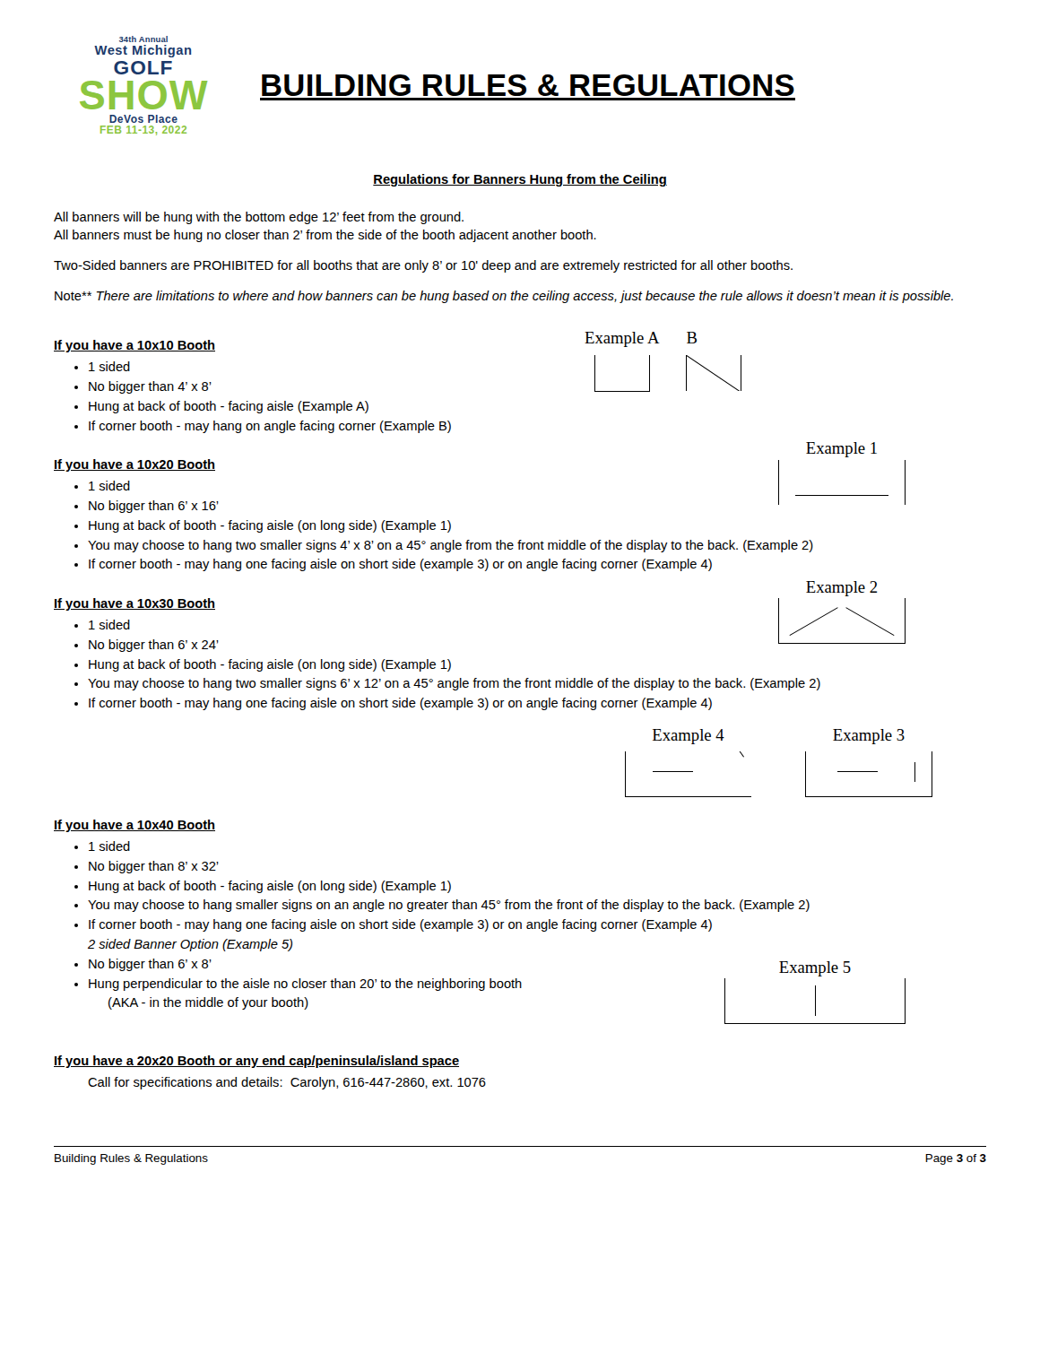34th Annual
West Michigan
GOLF
SHOW
DeVos Place
FEB 11-13, 2022
BUILDING RULES & REGULATIONS
Regulations for Banners Hung from the Ceiling
All banners will be hung with the bottom edge 12’ feet from the ground.
All banners must be hung no closer than 2’ from the side of the booth adjacent another booth.
Two-Sided banners are PROHIBITED for all booths that are only 8’ or 10' deep and are extremely restricted for all other booths.
Note** There are limitations to where and how banners can be hung based on the ceiling access, just because the rule allows it doesn’t mean it is possible.
If you have a 10x10 Booth
1 sided
No bigger than 4’ x 8’
Hung at back of booth - facing aisle (Example A)
If corner booth - may hang on angle facing corner (Example B)
Example A
B
Example 1
If you have a 10x20 Booth
1 sided
No bigger than 6’ x 16’
Hung at back of booth - facing aisle (on long side) (Example 1)
You may choose to hang two smaller signs 4’ x 8’ on a 45° angle from the front middle of the display to the back. (Example 2)
If corner booth - may hang one facing aisle on short side (example 3) or on angle facing corner (Example 4)
Example 2
If you have a 10x30 Booth
1 sided
No bigger than 6’ x 24’
Hung at back of booth - facing aisle (on long side) (Example 1)
You may choose to hang two smaller signs 6’ x 12’ on a 45° angle from the front middle of the display to the back. (Example 2)
If corner booth - may hang one facing aisle on short side (example 3) or on angle facing corner (Example 4)
Example 4
Example 3
If you have a 10x40 Booth
1 sided
No bigger than 8’ x 32’
Hung at back of booth - facing aisle (on long side) (Example 1)
You may choose to hang smaller signs on an angle no greater than 45° from the front of the display to the back. (Example 2)
If corner booth - may hang one facing aisle on short side (example 3) or on angle facing corner (Example 4)
2 sided Banner Option (Example 5)
Example 5
No bigger than 6’ x 8’
Hung perpendicular to the aisle no closer than 20’ to the neighboring booth
(AKA - in the middle of your booth)
If you have a 20x20 Booth or any end cap/peninsula/island space
Call for specifications and details: Carolyn, 616-447-2860, ext. 1076
Building Rules & Regulations Page 3 of 3